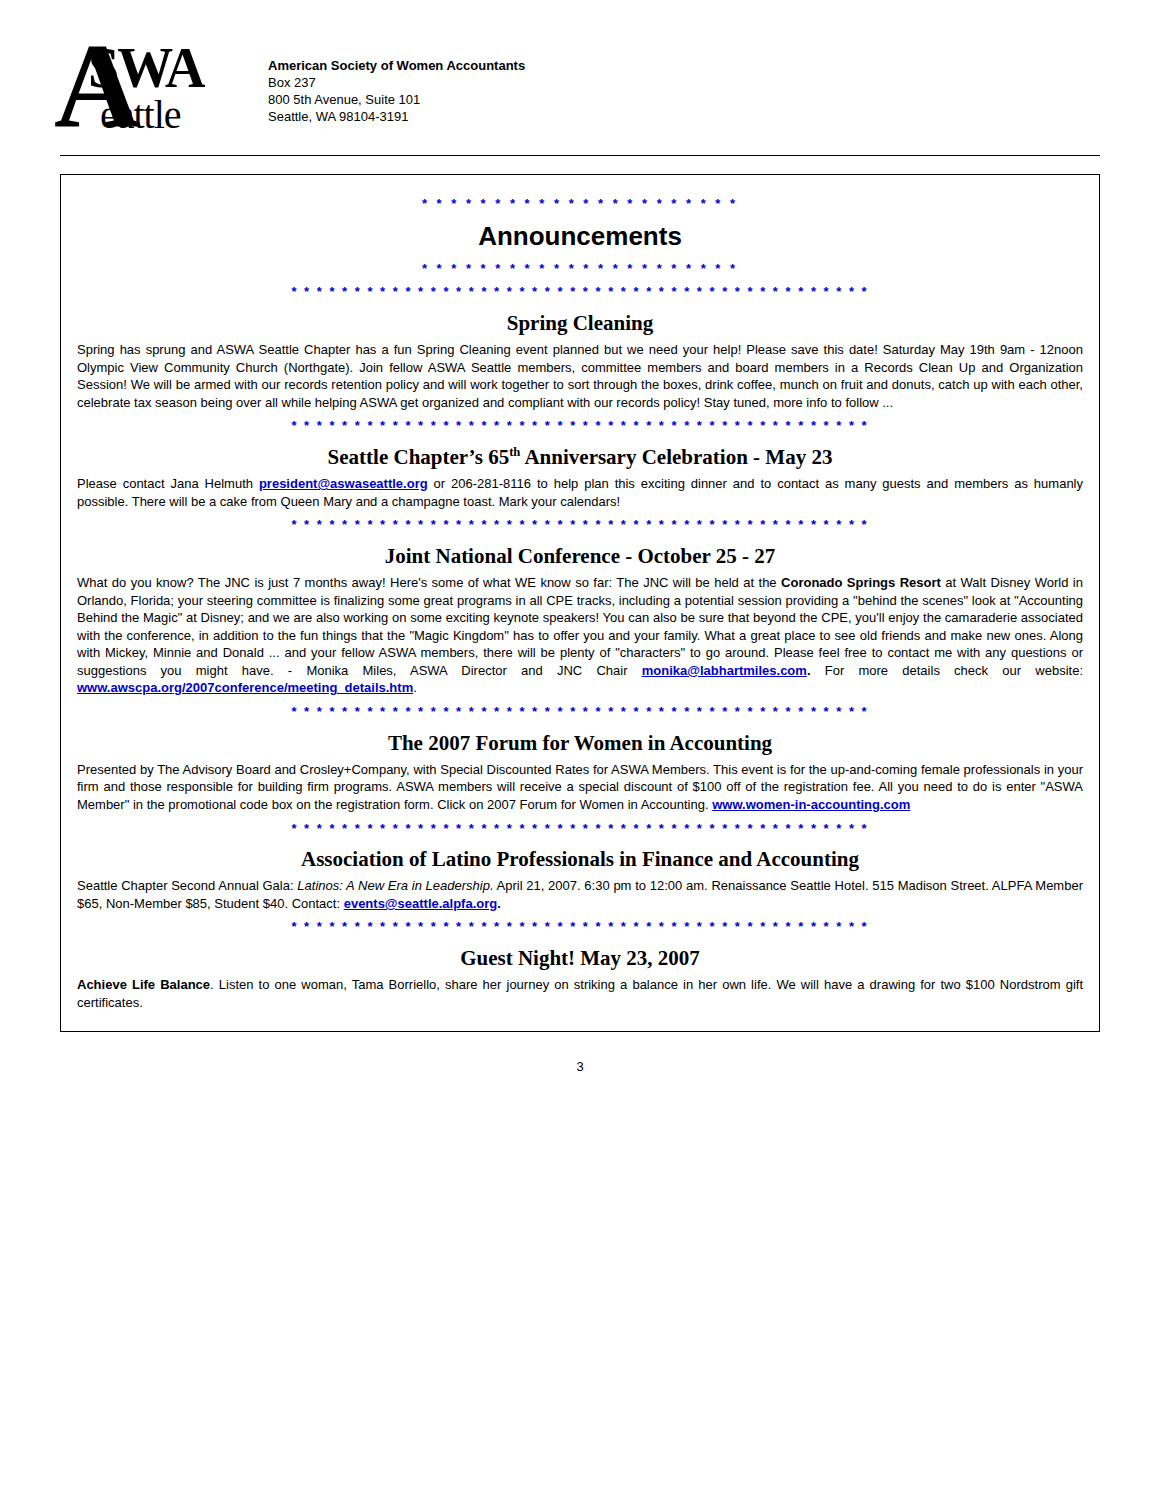A SWA eattle
American Society of Women Accountants
Box 237
800 5th Avenue, Suite 101
Seattle, WA 98104-3191
* * * * * * * * * * * * * * * * * * * * * *
Announcements
* * * * * * * * * * * * * * * * * * * * * *
* * * * * * * * * * * * * * * * * * * * * * * * * * * * * * * * * * * * * * * * * * * * * *
Spring Cleaning
Spring has sprung and ASWA Seattle Chapter has a fun Spring Cleaning event planned but we need your help! Please save this date! Saturday May 19th 9am - 12noon Olympic View Community Church (Northgate). Join fellow ASWA Seattle members, committee members and board members in a Records Clean Up and Organization Session! We will be armed with our records retention policy and will work together to sort through the boxes, drink coffee, munch on fruit and donuts, catch up with each other, celebrate tax season being over all while helping ASWA get organized and compliant with our records policy! Stay tuned, more info to follow ...
* * * * * * * * * * * * * * * * * * * * * * * * * * * * * * * * * * * * * * * * * * * * * *
Seattle Chapter’s 65th Anniversary Celebration - May 23
Please contact Jana Helmuth president@aswaseattle.org or 206-281-8116 to help plan this exciting dinner and to contact as many guests and members as humanly possible. There will be a cake from Queen Mary and a champagne toast. Mark your calendars!
* * * * * * * * * * * * * * * * * * * * * * * * * * * * * * * * * * * * * * * * * * * * * *
Joint National Conference - October 25 - 27
What do you know? The JNC is just 7 months away! Here's some of what WE know so far: The JNC will be held at the Coronado Springs Resort at Walt Disney World in Orlando, Florida; your steering committee is finalizing some great programs in all CPE tracks, including a potential session providing a "behind the scenes" look at "Accounting Behind the Magic" at Disney; and we are also working on some exciting keynote speakers! You can also be sure that beyond the CPE, you'll enjoy the camaraderie associated with the conference, in addition to the fun things that the "Magic Kingdom" has to offer you and your family. What a great place to see old friends and make new ones. Along with Mickey, Minnie and Donald ... and your fellow ASWA members, there will be plenty of "characters" to go around. Please feel free to contact me with any questions or suggestions you might have. - Monika Miles, ASWA Director and JNC Chair monika@labhartmiles.com. For more details check our website: www.awscpa.org/2007conference/meeting_details.htm.
* * * * * * * * * * * * * * * * * * * * * * * * * * * * * * * * * * * * * * * * * * * * * *
The 2007 Forum for Women in Accounting
Presented by The Advisory Board and Crosley+Company, with Special Discounted Rates for ASWA Members. This event is for the up-and-coming female professionals in your firm and those responsible for building firm programs. ASWA members will receive a special discount of $100 off of the registration fee. All you need to do is enter "ASWA Member" in the promotional code box on the registration form. Click on 2007 Forum for Women in Accounting. www.women-in-accounting.com
* * * * * * * * * * * * * * * * * * * * * * * * * * * * * * * * * * * * * * * * * * * * * *
Association of Latino Professionals in Finance and Accounting
Seattle Chapter Second Annual Gala: Latinos: A New Era in Leadership. April 21, 2007. 6:30 pm to 12:00 am. Renaissance Seattle Hotel. 515 Madison Street. ALPFA Member $65, Non-Member $85, Student $40. Contact: events@seattle.alpfa.org.
* * * * * * * * * * * * * * * * * * * * * * * * * * * * * * * * * * * * * * * * * * * * * *
Guest Night! May 23, 2007
Achieve Life Balance. Listen to one woman, Tama Borriello, share her journey on striking a balance in her own life. We will have a drawing for two $100 Nordstrom gift certificates.
3